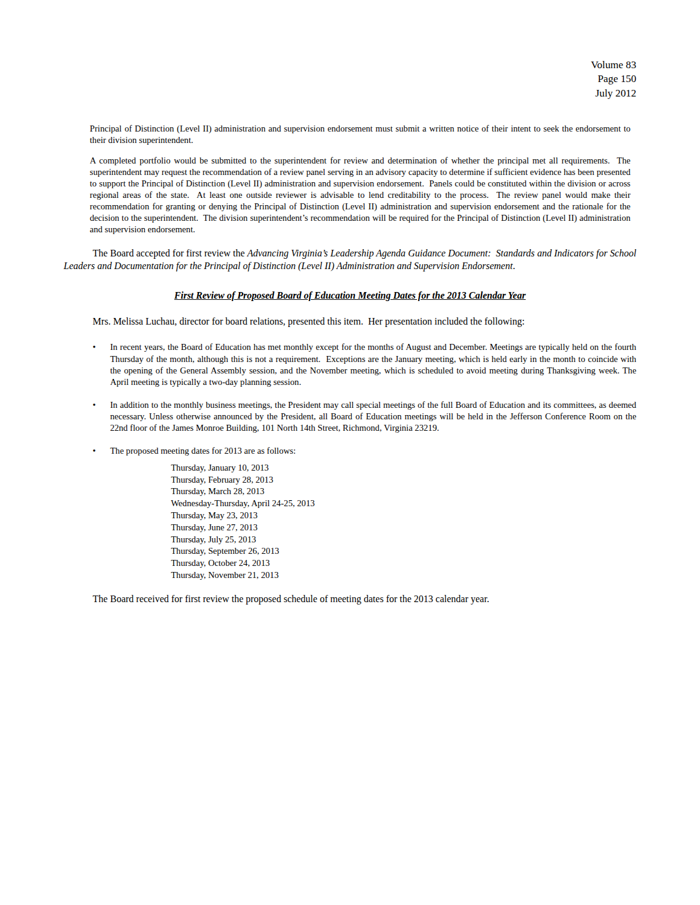Volume 83
Page 150
July 2012
Principal of Distinction (Level II) administration and supervision endorsement must submit a written notice of their intent to seek the endorsement to their division superintendent.
A completed portfolio would be submitted to the superintendent for review and determination of whether the principal met all requirements. The superintendent may request the recommendation of a review panel serving in an advisory capacity to determine if sufficient evidence has been presented to support the Principal of Distinction (Level II) administration and supervision endorsement. Panels could be constituted within the division or across regional areas of the state. At least one outside reviewer is advisable to lend creditability to the process. The review panel would make their recommendation for granting or denying the Principal of Distinction (Level II) administration and supervision endorsement and the rationale for the decision to the superintendent. The division superintendent’s recommendation will be required for the Principal of Distinction (Level II) administration and supervision endorsement.
The Board accepted for first review the Advancing Virginia’s Leadership Agenda Guidance Document: Standards and Indicators for School Leaders and Documentation for the Principal of Distinction (Level II) Administration and Supervision Endorsement.
First Review of Proposed Board of Education Meeting Dates for the 2013 Calendar Year
Mrs. Melissa Luchau, director for board relations, presented this item. Her presentation included the following:
In recent years, the Board of Education has met monthly except for the months of August and December. Meetings are typically held on the fourth Thursday of the month, although this is not a requirement. Exceptions are the January meeting, which is held early in the month to coincide with the opening of the General Assembly session, and the November meeting, which is scheduled to avoid meeting during Thanksgiving week. The April meeting is typically a two-day planning session.
In addition to the monthly business meetings, the President may call special meetings of the full Board of Education and its committees, as deemed necessary. Unless otherwise announced by the President, all Board of Education meetings will be held in the Jefferson Conference Room on the 22nd floor of the James Monroe Building, 101 North 14th Street, Richmond, Virginia 23219.
The proposed meeting dates for 2013 are as follows:
Thursday, January 10, 2013
Thursday, February 28, 2013
Thursday, March 28, 2013
Wednesday-Thursday, April 24-25, 2013
Thursday, May 23, 2013
Thursday, June 27, 2013
Thursday, July 25, 2013
Thursday, September 26, 2013
Thursday, October 24, 2013
Thursday, November 21, 2013
The Board received for first review the proposed schedule of meeting dates for the 2013 calendar year.